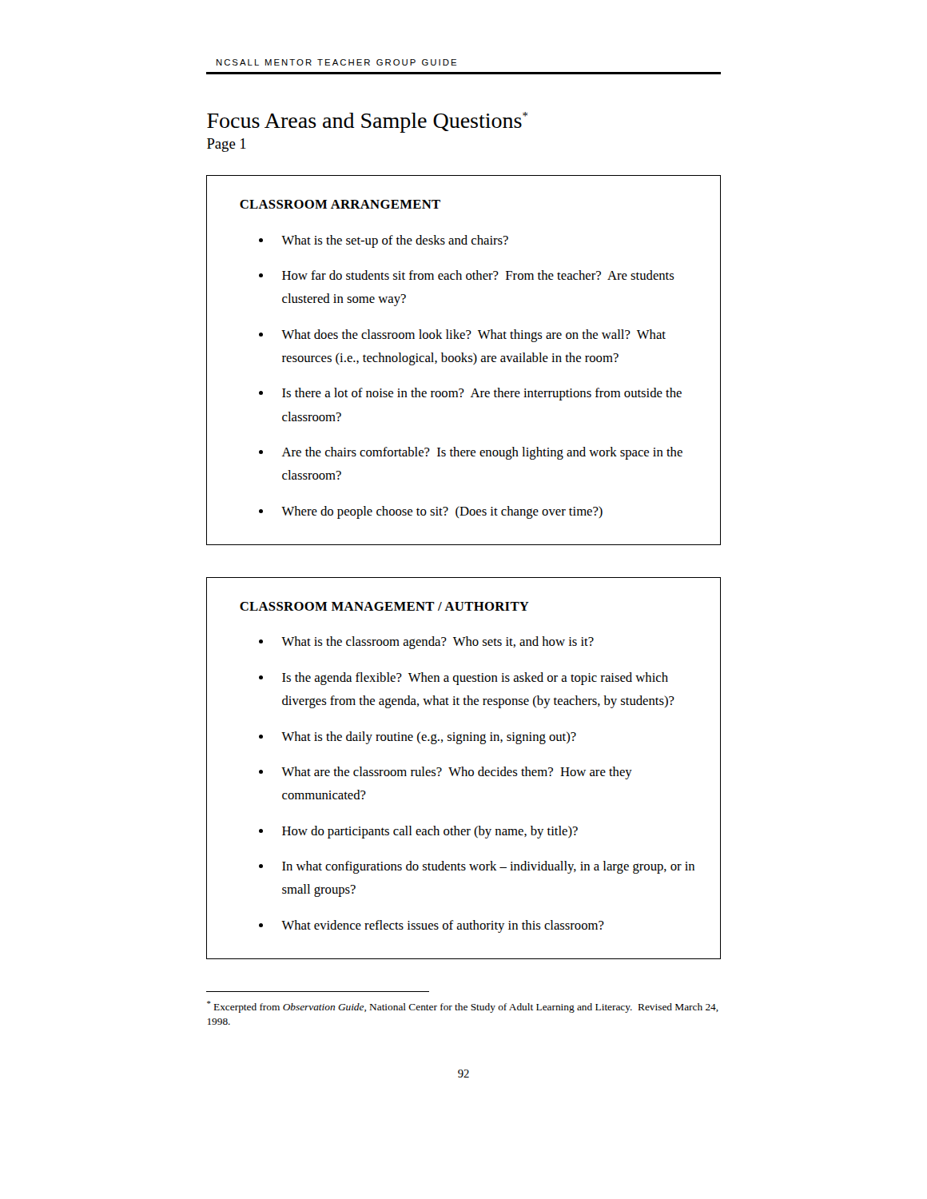NCSALL MENTOR TEACHER GROUP GUIDE
Focus Areas and Sample Questions*
Page 1
CLASSROOM ARRANGEMENT
What is the set-up of the desks and chairs?
How far do students sit from each other? From the teacher? Are students clustered in some way?
What does the classroom look like? What things are on the wall? What resources (i.e., technological, books) are available in the room?
Is there a lot of noise in the room? Are there interruptions from outside the classroom?
Are the chairs comfortable? Is there enough lighting and work space in the classroom?
Where do people choose to sit? (Does it change over time?)
CLASSROOM MANAGEMENT / AUTHORITY
What is the classroom agenda? Who sets it, and how is it?
Is the agenda flexible? When a question is asked or a topic raised which diverges from the agenda, what it the response (by teachers, by students)?
What is the daily routine (e.g., signing in, signing out)?
What are the classroom rules? Who decides them? How are they communicated?
How do participants call each other (by name, by title)?
In what configurations do students work – individually, in a large group, or in small groups?
What evidence reflects issues of authority in this classroom?
* Excerpted from Observation Guide, National Center for the Study of Adult Learning and Literacy. Revised March 24, 1998.
92